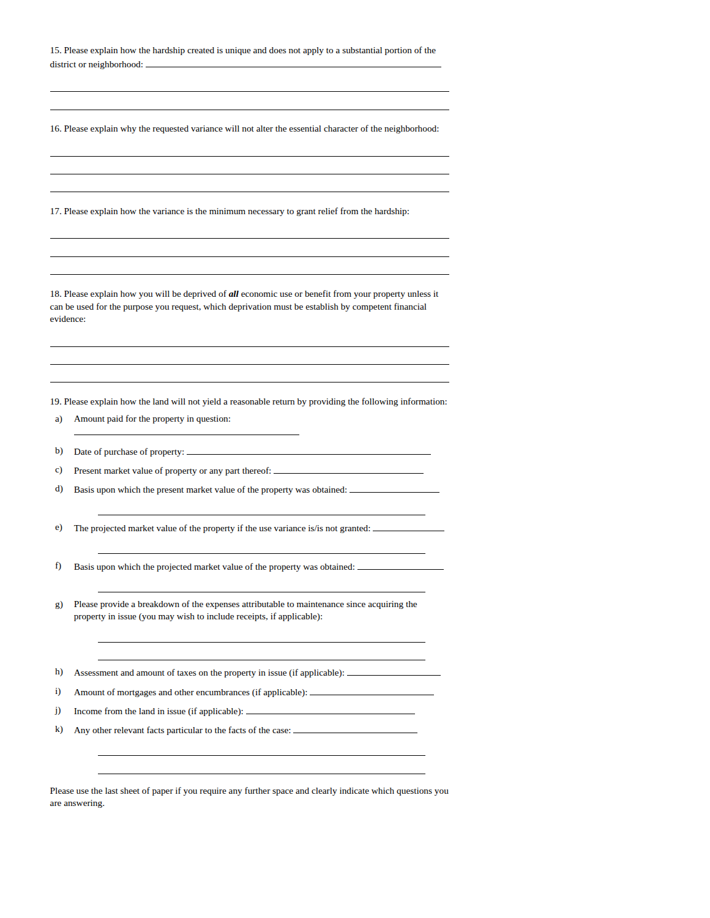15. Please explain how the hardship created is unique and does not apply to a substantial portion of the district or neighborhood:
16. Please explain why the requested variance will not alter the essential character of the neighborhood:
17. Please explain how the variance is the minimum necessary to grant relief from the hardship:
18. Please explain how you will be deprived of all economic use or benefit from your property unless it can be used for the purpose you request, which deprivation must be establish by competent financial evidence:
19. Please explain how the land will not yield a reasonable return by providing the following information:
a) Amount paid for the property in question:
b) Date of purchase of property:
c) Present market value of property or any part thereof:
d) Basis upon which the present market value of the property was obtained:
e) The projected market value of the property if the use variance is/is not granted:
f) Basis upon which the projected market value of the property was obtained:
g) Please provide a breakdown of the expenses attributable to maintenance since acquiring the property in issue (you may wish to include receipts, if applicable):
h) Assessment and amount of taxes on the property in issue (if applicable):
i) Amount of mortgages and other encumbrances (if applicable):
j) Income from the land in issue (if applicable):
k) Any other relevant facts particular to the facts of the case:
Please use the last sheet of paper if you require any further space and clearly indicate which questions you are answering.